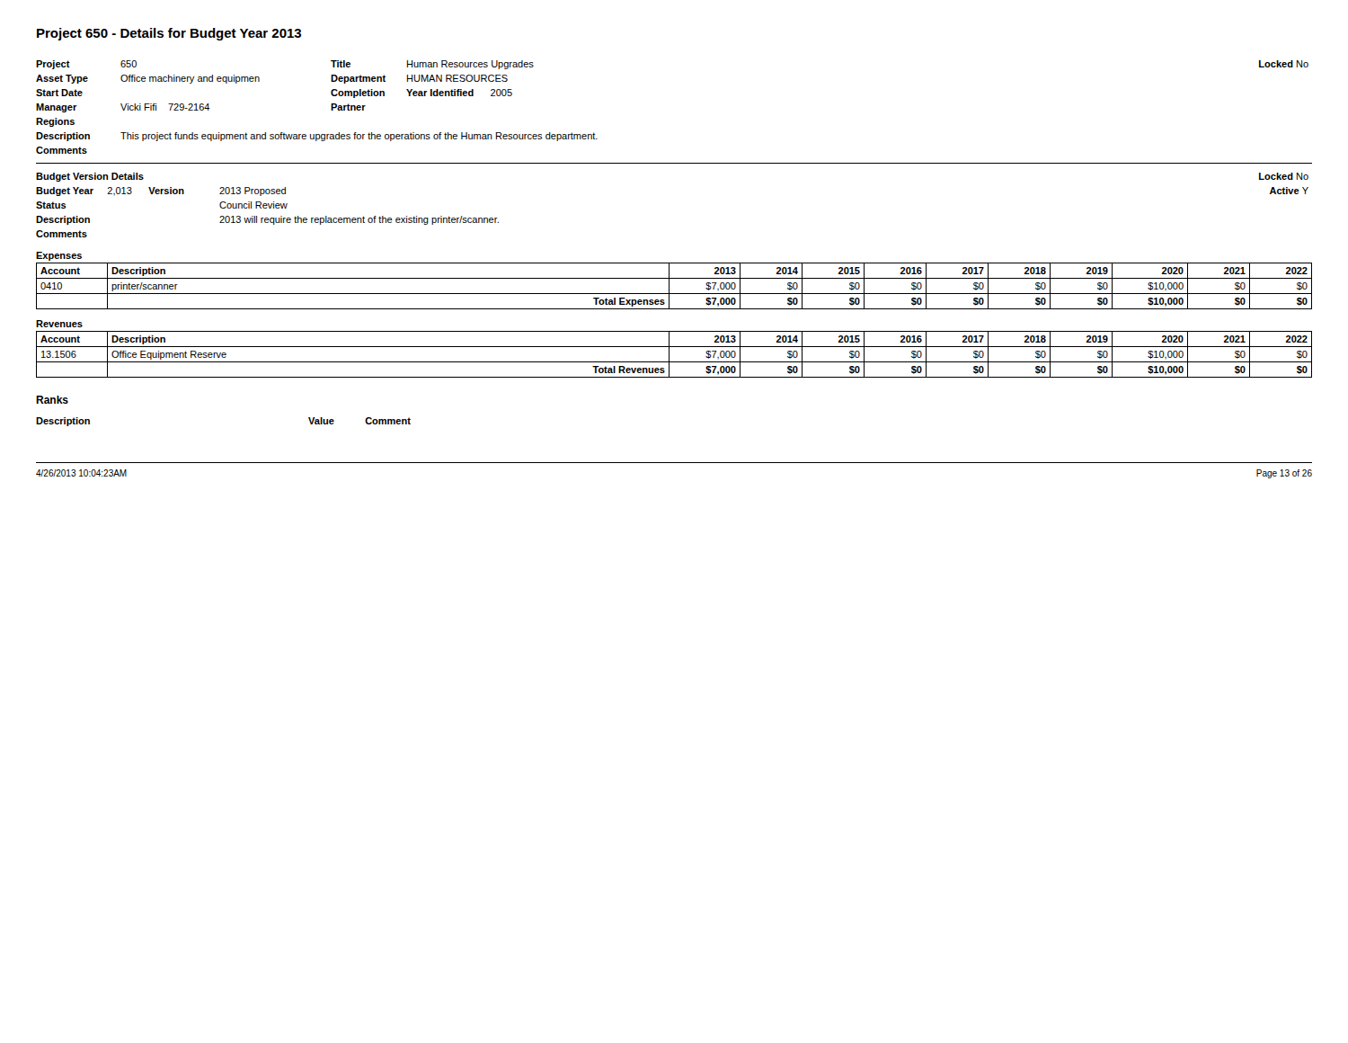Project 650 - Details for Budget Year 2013
| Project | 650 | Title | Human Resources Upgrades | Locked No |
| Asset Type | Office machinery and equipmen | Department | HUMAN RESOURCES | |
| Start Date | | Completion | Year Identified 2005 | |
| Manager | Vicki Fifi 729-2164 | Partner | | |
| Regions | |
| Description | This project funds equipment and software upgrades for the operations of the Human Resources department. |
| Comments | |
| Budget Version Details | | Locked No |
| Budget Year 2,013 Version | 2013 Proposed | Active Y |
| Status | Council Review |
| Description | 2013 will require the replacement of the existing printer/scanner. |
| Comments | |
Expenses
| Account | Description | 2013 | 2014 | 2015 | 2016 | 2017 | 2018 | 2019 | 2020 | 2021 | 2022 |
| --- | --- | --- | --- | --- | --- | --- | --- | --- | --- | --- | --- |
| 0410 | printer/scanner | $7,000 | $0 | $0 | $0 | $0 | $0 | $0 | $10,000 | $0 | $0 |
| | Total Expenses | $7,000 | $0 | $0 | $0 | $0 | $0 | $0 | $10,000 | $0 | $0 |
Revenues
| Account | Description | 2013 | 2014 | 2015 | 2016 | 2017 | 2018 | 2019 | 2020 | 2021 | 2022 |
| --- | --- | --- | --- | --- | --- | --- | --- | --- | --- | --- | --- |
| 13.1506 | Office Equipment Reserve | $7,000 | $0 | $0 | $0 | $0 | $0 | $0 | $10,000 | $0 | $0 |
| | Total Revenues | $7,000 | $0 | $0 | $0 | $0 | $0 | $0 | $10,000 | $0 | $0 |
Ranks
Description Value Comment
4/26/2013 10:04:23AM
Page 13 of 26